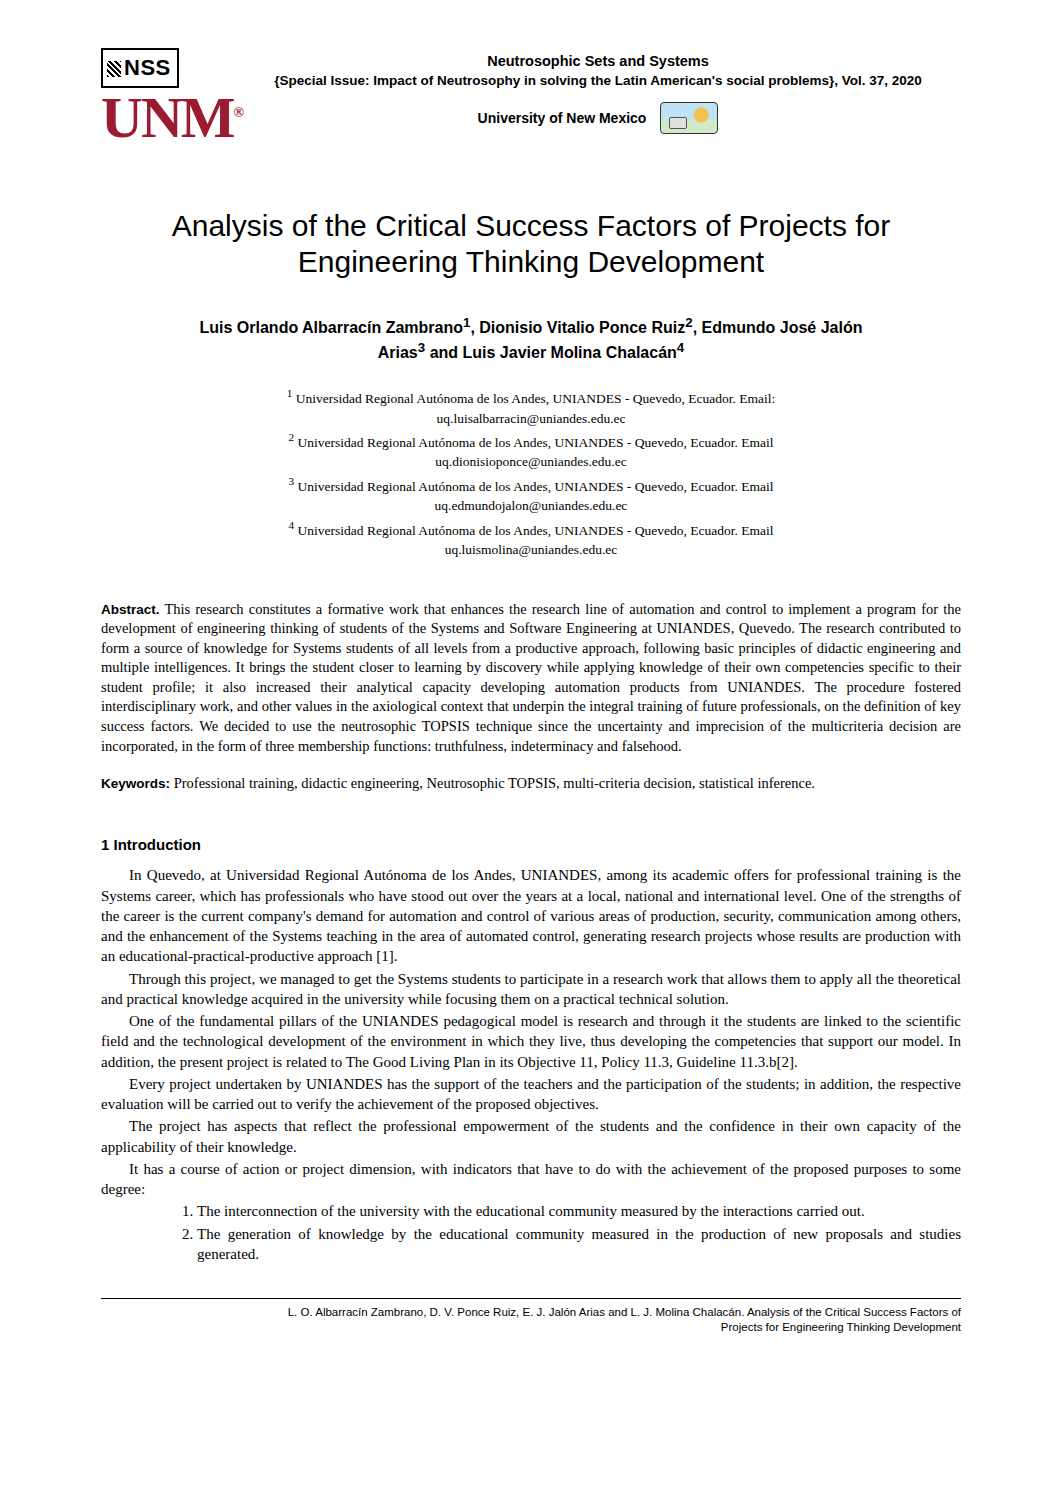NSS
Neutrosophic Sets and Systems
{Special Issue: Impact of Neutrosophy in solving the Latin American's social problems}, Vol. 37, 2020
UNM®
University of New Mexico
Analysis of the Critical Success Factors of Projects for
Engineering Thinking Development
Luis Orlando Albarracín Zambrano1, Dionisio Vitalio Ponce Ruiz2, Edmundo José Jalón
Arias3 and Luis Javier Molina Chalacán4
1 Universidad Regional Autónoma de los Andes, UNIANDES - Quevedo, Ecuador. Email:
uq.luisalbarracin@uniandes.edu.ec
2 Universidad Regional Autónoma de los Andes, UNIANDES - Quevedo, Ecuador. Email
uq.dionisioponce@uniandes.edu.ec
3 Universidad Regional Autónoma de los Andes, UNIANDES - Quevedo, Ecuador. Email
uq.edmundojalon@uniandes.edu.ec
4 Universidad Regional Autónoma de los Andes, UNIANDES - Quevedo, Ecuador. Email
uq.luismolina@uniandes.edu.ec
Abstract. This research constitutes a formative work that enhances the research line of automation and control to implement a program for the development of engineering thinking of students of the Systems and Software Engineering at UNIANDES, Quevedo. The research contributed to form a source of knowledge for Systems students of all levels from a productive approach, following basic principles of didactic engineering and multiple intelligences. It brings the student closer to learning by discovery while applying knowledge of their own competencies specific to their student profile; it also increased their analytical capacity developing automation products from UNIANDES. The procedure fostered interdisciplinary work, and other values in the axiological context that underpin the integral training of future professionals, on the definition of key success factors. We decided to use the neutrosophic TOPSIS technique since the uncertainty and imprecision of the multicriteria decision are incorporated, in the form of three membership functions: truthfulness, indeterminacy and falsehood.
Keywords: Professional training, didactic engineering, Neutrosophic TOPSIS, multi-criteria decision, statistical inference.
1 Introduction
In Quevedo, at Universidad Regional Autónoma de los Andes, UNIANDES, among its academic offers for professional training is the Systems career, which has professionals who have stood out over the years at a local, national and international level. One of the strengths of the career is the current company's demand for automation and control of various areas of production, security, communication among others, and the enhancement of the Systems teaching in the area of automated control, generating research projects whose results are production with an educational-practical-productive approach [1].
Through this project, we managed to get the Systems students to participate in a research work that allows them to apply all the theoretical and practical knowledge acquired in the university while focusing them on a practical technical solution.
One of the fundamental pillars of the UNIANDES pedagogical model is research and through it the students are linked to the scientific field and the technological development of the environment in which they live, thus developing the competencies that support our model. In addition, the present project is related to The Good Living Plan in its Objective 11, Policy 11.3, Guideline 11.3.b[2].
Every project undertaken by UNIANDES has the support of the teachers and the participation of the students; in addition, the respective evaluation will be carried out to verify the achievement of the proposed objectives.
The project has aspects that reflect the professional empowerment of the students and the confidence in their own capacity of the applicability of their knowledge.
It has a course of action or project dimension, with indicators that have to do with the achievement of the proposed purposes to some degree:
The interconnection of the university with the educational community measured by the interactions carried out.
The generation of knowledge by the educational community measured in the production of new proposals and studies generated.
L. O. Albarracín Zambrano, D. V. Ponce Ruiz, E. J. Jalón Arias and L. J. Molina Chalacán. Analysis of the Critical Success Factors of
Projects for Engineering Thinking Development